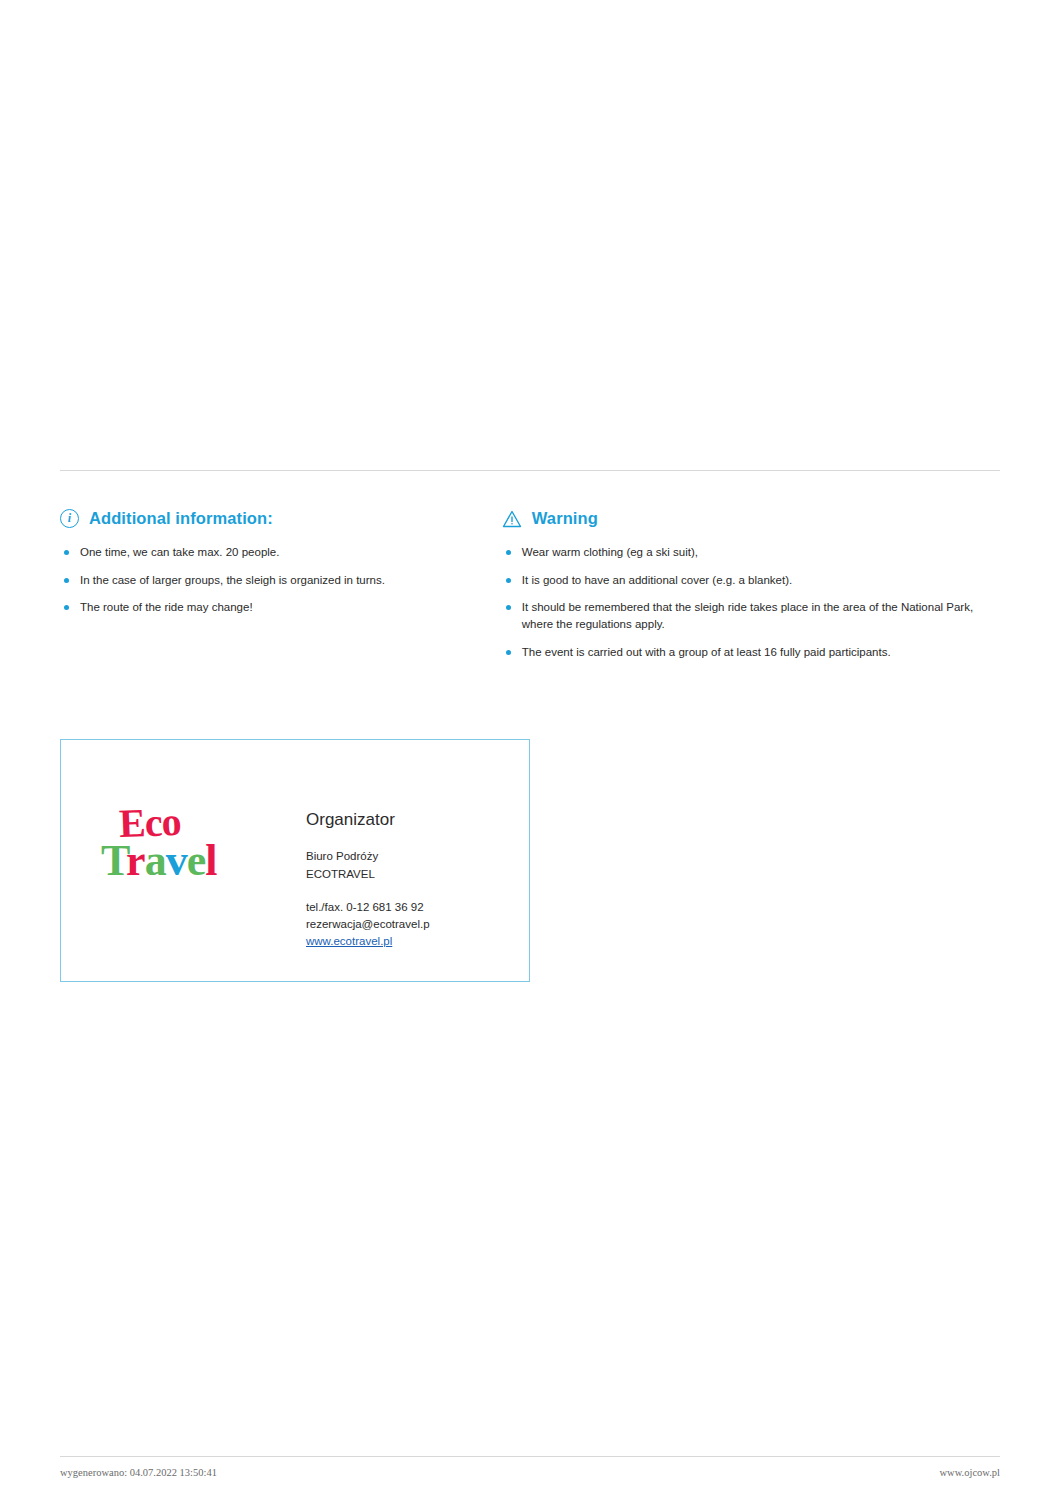i Additional information:
One time, we can take max. 20 people.
In the case of larger groups, the sleigh is organized in turns.
The route of the ride may change!
Warning
Wear warm clothing (eg a ski suit),
It is good to have an additional cover (e.g. a blanket).
It should be remembered that the sleigh ride takes place in the area of the National Park, where the regulations apply.
The event is carried out with a group of at least 16 fully paid participants.
Eco Travel
Organizator
Biuro Podróży
ECOTRAVEL
tel./fax. 0-12 681 36 92
rezerwacja@ecotravel.p
www.ecotravel.pl
wygenerowano: 04.07.2022 13:50:41 www.ojcow.pl